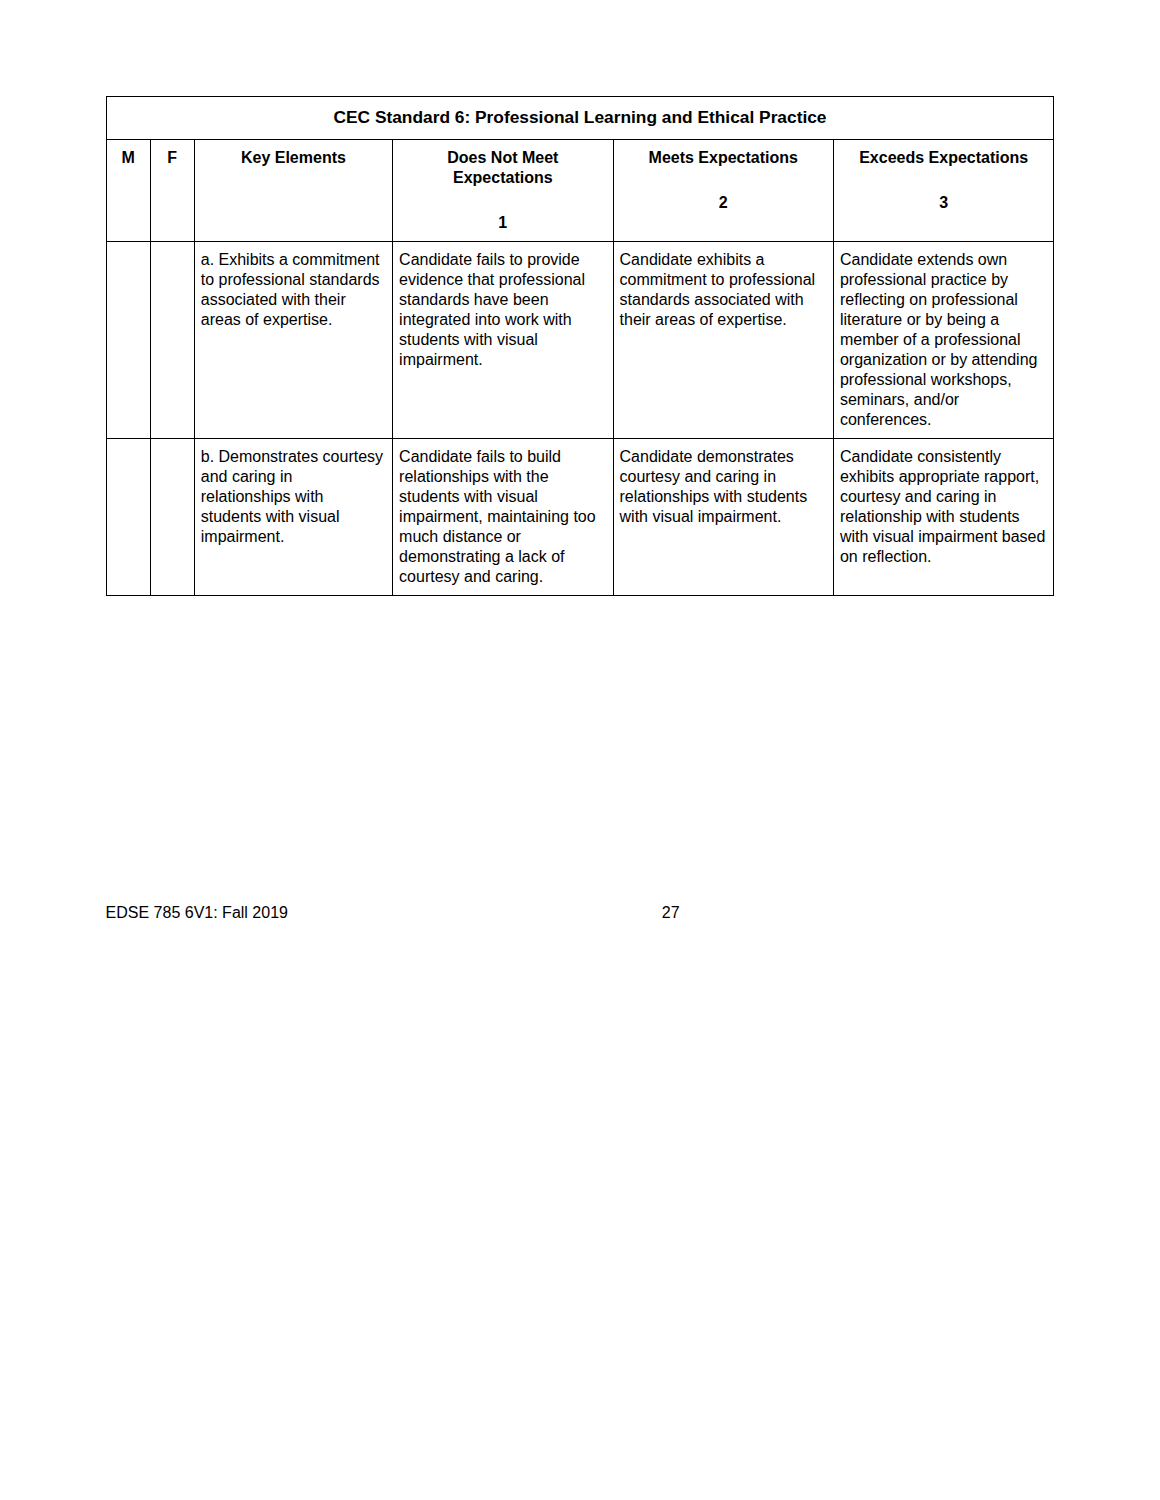CEC Standard 6: Professional Learning and Ethical Practice
| M | F | Key Elements | Does Not Meet Expectations 1 | Meets Expectations 2 | Exceeds Expectations 3 |
| --- | --- | --- | --- | --- | --- |
| | | a. Exhibits a commitment to professional standards associated with their areas of expertise. | Candidate fails to provide evidence that professional standards have been integrated into work with students with visual impairment. | Candidate exhibits a commitment to professional standards associated with their areas of expertise. | Candidate extends own professional practice by reflecting on professional literature or by being a member of a professional organization or by attending professional workshops, seminars, and/or conferences. |
| | | b. Demonstrates courtesy and caring in relationships with students with visual impairment. | Candidate fails to build relationships with the students with visual impairment, maintaining too much distance or demonstrating a lack of courtesy and caring. | Candidate demonstrates courtesy and caring in relationships with students with visual impairment. | Candidate consistently exhibits appropriate rapport, courtesy and caring in relationship with students with visual impairment based on reflection. |
EDSE 785 6V1: Fall 2019 27